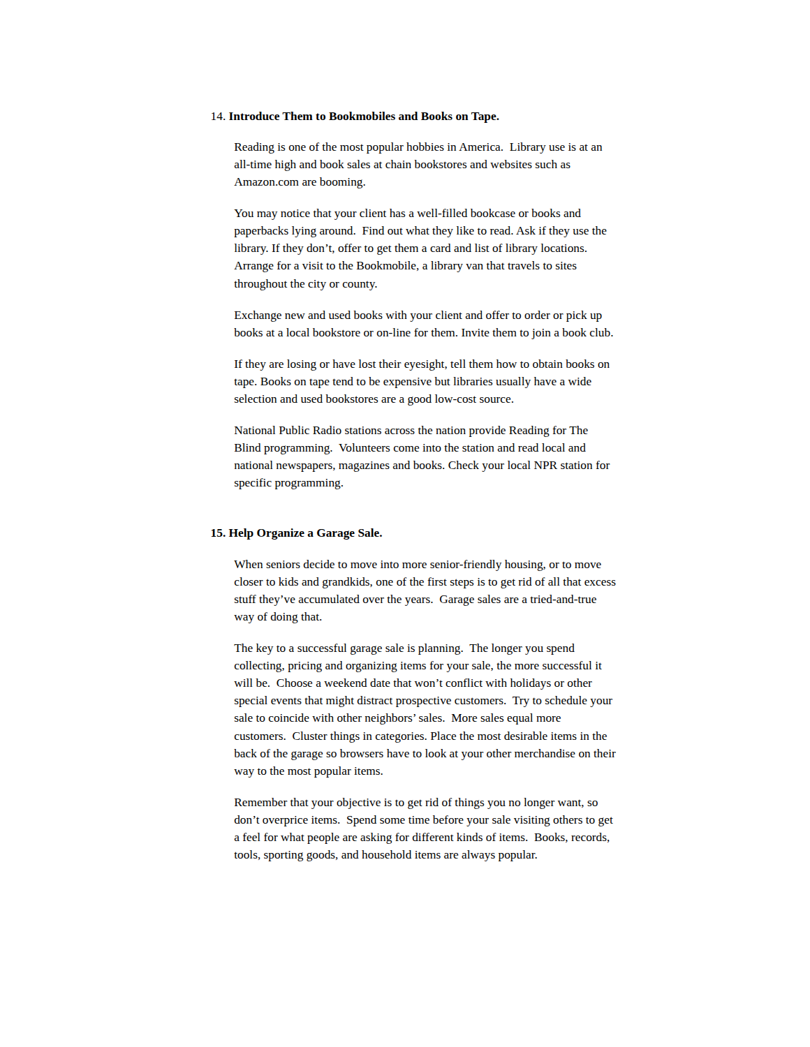14. Introduce Them to Bookmobiles and Books on Tape.
Reading is one of the most popular hobbies in America. Library use is at an all-time high and book sales at chain bookstores and websites such as Amazon.com are booming.
You may notice that your client has a well-filled bookcase or books and paperbacks lying around. Find out what they like to read. Ask if they use the library. If they don’t, offer to get them a card and list of library locations. Arrange for a visit to the Bookmobile, a library van that travels to sites throughout the city or county.
Exchange new and used books with your client and offer to order or pick up books at a local bookstore or on-line for them. Invite them to join a book club.
If they are losing or have lost their eyesight, tell them how to obtain books on tape. Books on tape tend to be expensive but libraries usually have a wide selection and used bookstores are a good low-cost source.
National Public Radio stations across the nation provide Reading for The Blind programming. Volunteers come into the station and read local and national newspapers, magazines and books. Check your local NPR station for specific programming.
15. Help Organize a Garage Sale.
When seniors decide to move into more senior-friendly housing, or to move closer to kids and grandkids, one of the first steps is to get rid of all that excess stuff they’ve accumulated over the years. Garage sales are a tried-and-true way of doing that.
The key to a successful garage sale is planning. The longer you spend collecting, pricing and organizing items for your sale, the more successful it will be. Choose a weekend date that won’t conflict with holidays or other special events that might distract prospective customers. Try to schedule your sale to coincide with other neighbors’ sales. More sales equal more customers. Cluster things in categories. Place the most desirable items in the back of the garage so browsers have to look at your other merchandise on their way to the most popular items.
Remember that your objective is to get rid of things you no longer want, so don’t overprice items. Spend some time before your sale visiting others to get a feel for what people are asking for different kinds of items. Books, records, tools, sporting goods, and household items are always popular.